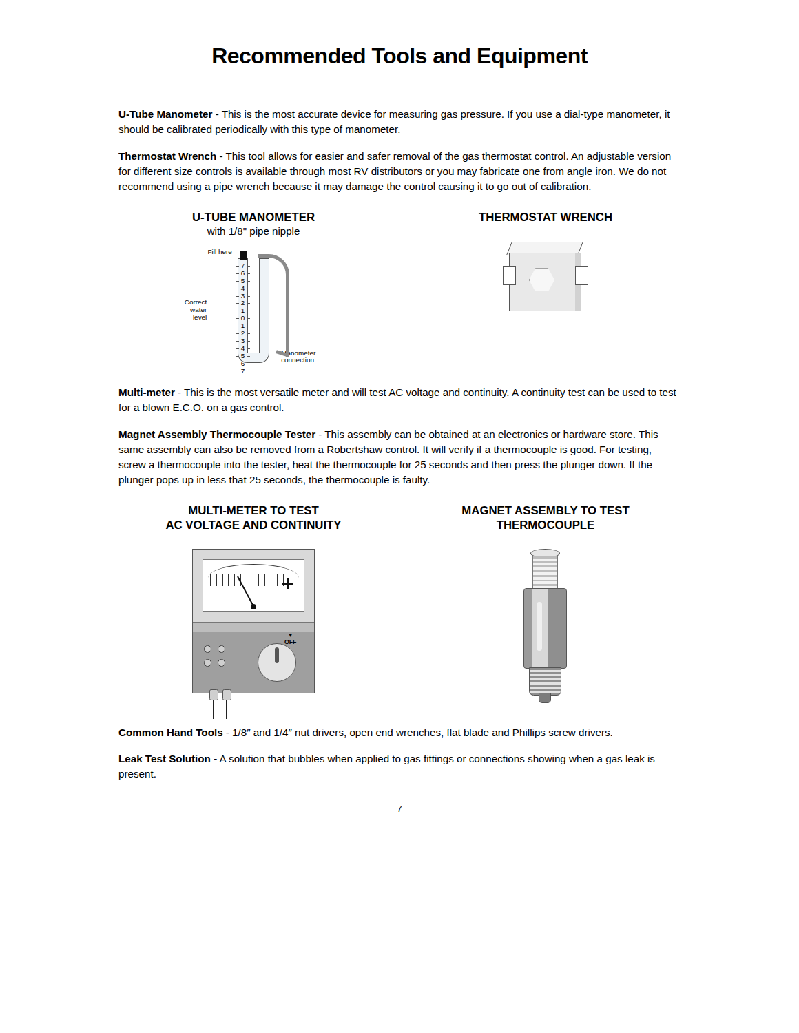Recommended Tools and Equipment
U-Tube Manometer - This is the most accurate device for measuring gas pressure. If you use a dial-type manometer, it should be calibrated periodically with this type of manometer.
Thermostat Wrench - This tool allows for easier and safer removal of the gas thermostat control. An adjustable version for different size controls is available through most RV distributors or you may fabricate one from angle iron. We do not recommend using a pipe wrench because it may damage the control causing it to go out of calibration.
U-TUBE MANOMETERwith 1/8" pipe nipple
Fill here
Correct
water
level
Manometer
connection
7 6 5 4 3 2 1 0 1 2 3 4 5 6 7
THERMOSTAT WRENCH
Multi-meter - This is the most versatile meter and will test AC voltage and continuity. A continuity test can be used to test for a blown E.C.O. on a gas control.
Magnet Assembly Thermocouple Tester - This assembly can be obtained at an electronics or hardware store. This same assembly can also be removed from a Robertshaw control. It will verify if a thermocouple is good. For testing, screw a thermocouple into the tester, heat the thermocouple for 25 seconds and then press the plunger down. If the plunger pops up in less that 25 seconds, the thermocouple is faulty.
MULTI-METER TO TEST
AC VOLTAGE AND CONTINUITY
OFF
MAGNET ASSEMBLY TO TEST
THERMOCOUPLE
Common Hand Tools - 1/8″ and 1/4″ nut drivers, open end wrenches, flat blade and Phillips screw drivers.
Leak Test Solution - A solution that bubbles when applied to gas fittings or connections showing when a gas leak is present.
7